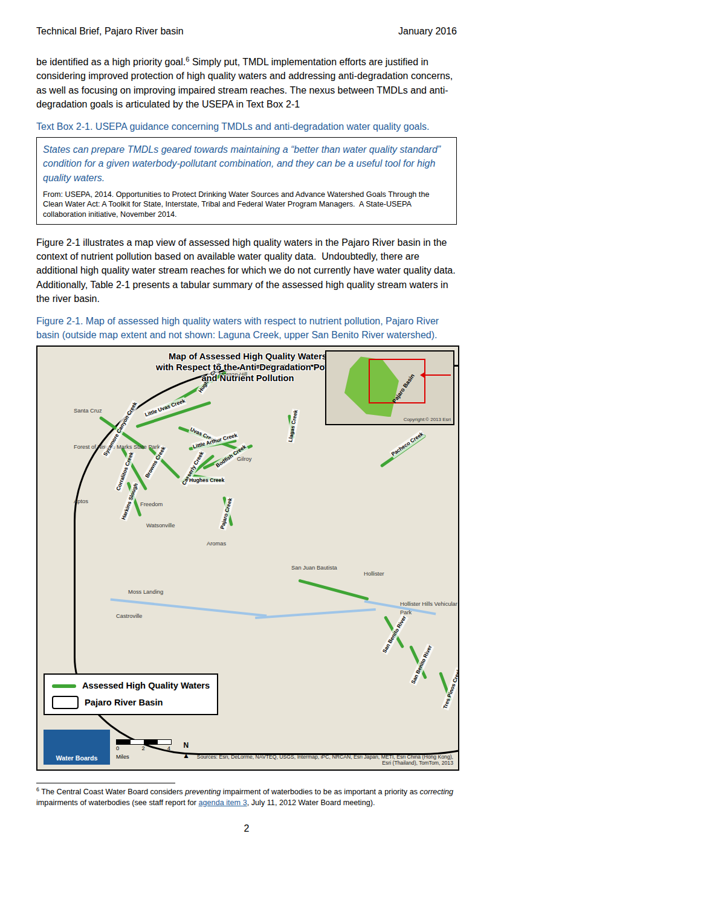Technical Brief, Pajaro River basin January 2016
be identified as a high priority goal.6 Simply put, TMDL implementation efforts are justified in considering improved protection of high quality waters and addressing anti-degradation concerns, as well as focusing on improving impaired stream reaches. The nexus between TMDLs and anti-degradation goals is articulated by the USEPA in Text Box 2-1
Text Box 2-1. USEPA guidance concerning TMDLs and anti-degradation water quality goals.
States can prepare TMDLs geared towards maintaining a “better than water quality standard” condition for a given waterbody-pollutant combination, and they can be a useful tool for high quality waters.
From: USEPA, 2014. Opportunities to Protect Drinking Water Sources and Advance Watershed Goals Through the Clean Water Act: A Toolkit for State, Interstate, Tribal and Federal Water Program Managers. A State-USEPA collaboration initiative, November 2014.
Figure 2-1 illustrates a map view of assessed high quality waters in the Pajaro River basin in the context of nutrient pollution based on available water quality data. Undoubtedly, there are additional high quality water stream reaches for which we do not currently have water quality data. Additionally, Table 2-1 presents a tabular summary of the assessed high quality stream waters in the river basin.
Figure 2-1. Map of assessed high quality waters with respect to nutrient pollution, Pajaro River basin (outside map extent and not shown: Laguna Creek, upper San Benito River watershed).
Map of Assessed High Quality Waters
with Respect to the Anti-Degradation Policy
and Nutrient Pollution
Pajaro Basin
Copyright:© 2013 Esri
Hughes Creek
Little Uvas Creek
Sycamore Canyon Creek
Uvas Creek
Corralitos Creek
Browns Creek
Casserly Creek
Bodfish Creek
Little Arthur Creek
Hughes Creek
Harkins Slough
Pajaro Creek
Llagas Creek
Pacheco Creek
East Fork Pajaro Creek
San Benito River
San Benito River
Tres Pinos Creek
Tequisquita Slough
Morgan Hill
Gilroy
Watsonville
Aptos
Freedom
Aromas
San Juan Bautista
Hollister
Moss Landing
Castroville
Marina
Salinas
Santa Cruz
Forest of Nisene Marks State Park
Hollister Hills Vehicular Park
San Luis Reservoir State Rec Area
Assessed High Quality Waters
Pajaro River Basin
Water Boards
024
Miles
N
▲
Sources: Esri, DeLorme, NAVTEQ, USGS, Intermap, iPC, NRCAN, Esri Japan, METI, Esri China (Hong Kong),
Esri (Thailand), TomTom, 2013
6 The Central Coast Water Board considers preventing impairment of waterbodies to be as important a priority as correcting impairments of waterbodies (see staff report for agenda item 3, July 11, 2012 Water Board meeting).
2